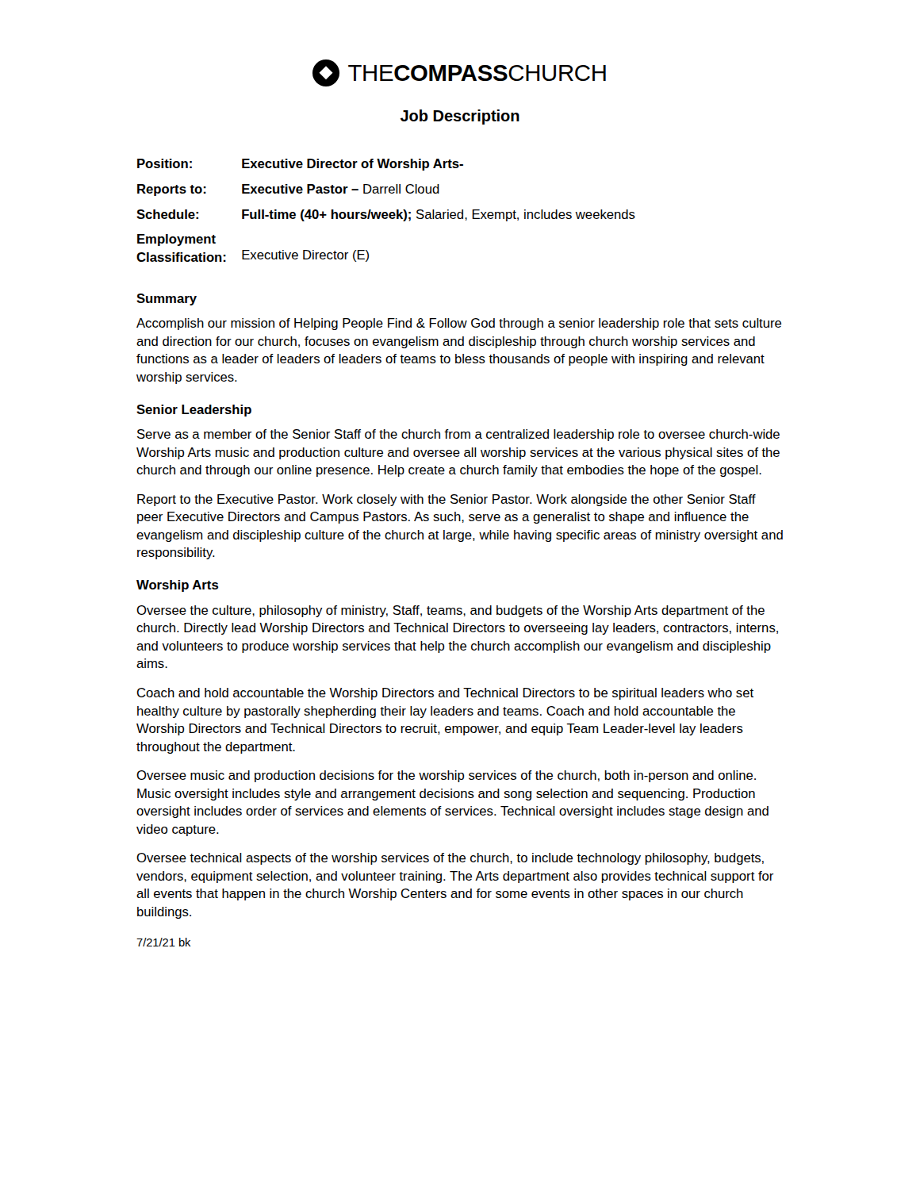THECOMPASSCHURCH
Job Description
| Position: | Executive Director of Worship Arts- |
| Reports to: | Executive Pastor – Darrell Cloud |
| Schedule: | Full-time (40+ hours/week); Salaried, Exempt, includes weekends |
| Employment Classification: | Executive Director (E) |
Summary
Accomplish our mission of Helping People Find & Follow God through a senior leadership role that sets culture and direction for our church, focuses on evangelism and discipleship through church worship services and functions as a leader of leaders of leaders of teams to bless thousands of people with inspiring and relevant worship services.
Senior Leadership
Serve as a member of the Senior Staff of the church from a centralized leadership role to oversee church-wide Worship Arts music and production culture and oversee all worship services at the various physical sites of the church and through our online presence. Help create a church family that embodies the hope of the gospel.
Report to the Executive Pastor. Work closely with the Senior Pastor. Work alongside the other Senior Staff peer Executive Directors and Campus Pastors. As such, serve as a generalist to shape and influence the evangelism and discipleship culture of the church at large, while having specific areas of ministry oversight and responsibility.
Worship Arts
Oversee the culture, philosophy of ministry, Staff, teams, and budgets of the Worship Arts department of the church. Directly lead Worship Directors and Technical Directors to overseeing lay leaders, contractors, interns, and volunteers to produce worship services that help the church accomplish our evangelism and discipleship aims.
Coach and hold accountable the Worship Directors and Technical Directors to be spiritual leaders who set healthy culture by pastorally shepherding their lay leaders and teams. Coach and hold accountable the Worship Directors and Technical Directors to recruit, empower, and equip Team Leader-level lay leaders throughout the department.
Oversee music and production decisions for the worship services of the church, both in-person and online. Music oversight includes style and arrangement decisions and song selection and sequencing. Production oversight includes order of services and elements of services. Technical oversight includes stage design and video capture.
Oversee technical aspects of the worship services of the church, to include technology philosophy, budgets, vendors, equipment selection, and volunteer training. The Arts department also provides technical support for all events that happen in the church Worship Centers and for some events in other spaces in our church buildings.
7/21/21 bk